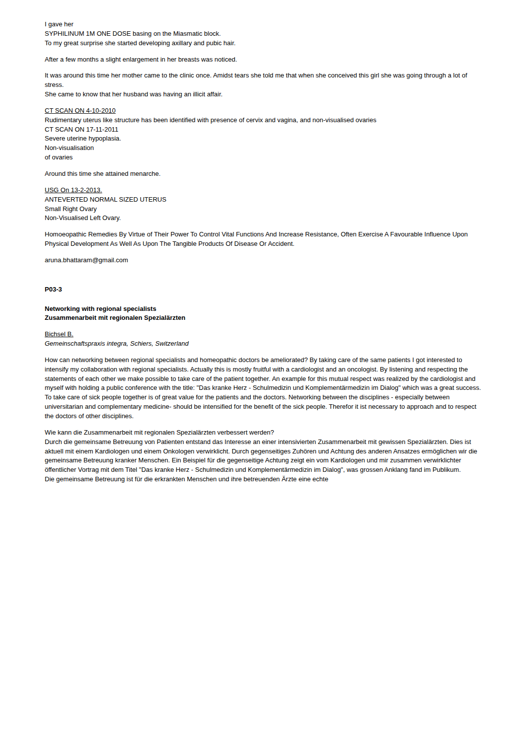I gave her
SYPHILINUM 1M ONE DOSE basing on the Miasmatic block.
To my great surprise she started developing axillary and pubic hair.
After a few months a slight enlargement in her breasts was noticed.
It was around this time her mother came to the clinic once. Amidst tears she told me that when she conceived this girl she was going through a lot of stress.
She came to know that her husband was having an illicit affair.
CT SCAN ON 4-10-2010
Rudimentary uterus like structure has been identified with presence of cervix and vagina, and non-visualised ovaries
CT SCAN ON 17-11-2011
Severe uterine hypoplasia.
Non-visualisation
of ovaries
Around this time she attained menarche.
USG On 13-2-2013.
ANTEVERTED NORMAL SIZED UTERUS
Small Right Ovary
Non-Visualised Left Ovary.
Homoeopathic Remedies By Virtue of Their Power To Control Vital Functions And Increase Resistance, Often Exercise A Favourable Influence Upon Physical Development As Well As Upon The Tangible Products Of Disease Or Accident.
aruna.bhattaram@gmail.com
P03-3
Networking with regional specialists
Zusammenarbeit mit regionalen Spezialärzten
Bichsel B.
Gemeinschaftspraxis integra, Schiers, Switzerland
How can networking between regional specialists and homeopathic doctors be ameliorated? By taking care of the same patients I got interested to intensify my collaboration with regional specialists. Actually this is mostly fruitful with a cardiologist and an oncologist. By listening and respecting the statements of each other we make possible to take care of the patient together. An example for this mutual respect was realized by the cardiologist and myself with holding a public conference with the title: "Das kranke Herz - Schulmedizin und Komplementärmedizin im Dialog" which was a great success. To take care of sick people together is of great value for the patients and the doctors. Networking between the disciplines - especially between universitarian and complementary medicine- should be intensified for the benefit of the sick people. Therefor it ist necessary to approach and to respect the doctors of other disciplines.
Wie kann die Zusammenarbeit mit regionalen Spezialärzten verbessert werden?
Durch die gemeinsame Betreuung von Patienten entstand das Interesse an einer intensivierten Zusammenarbeit mit gewissen Spezialärzten. Dies ist aktuell mit einem Kardiologen und einem Onkologen verwirklicht. Durch gegenseitiges Zuhören und Achtung des anderen Ansatzes ermöglichen wir die gemeinsame Betreuung kranker Menschen. Ein Beispiel für die gegenseitige Achtung zeigt ein vom Kardiologen und mir zusammen verwirklichter öffentlicher Vortrag mit dem Titel "Das kranke Herz - Schulmedizin und Komplementärmedizin im Dialog", was grossen Anklang fand im Publikum.
Die gemeinsame Betreuung ist für die erkrankten Menschen und ihre betreuenden Ärzte eine echte